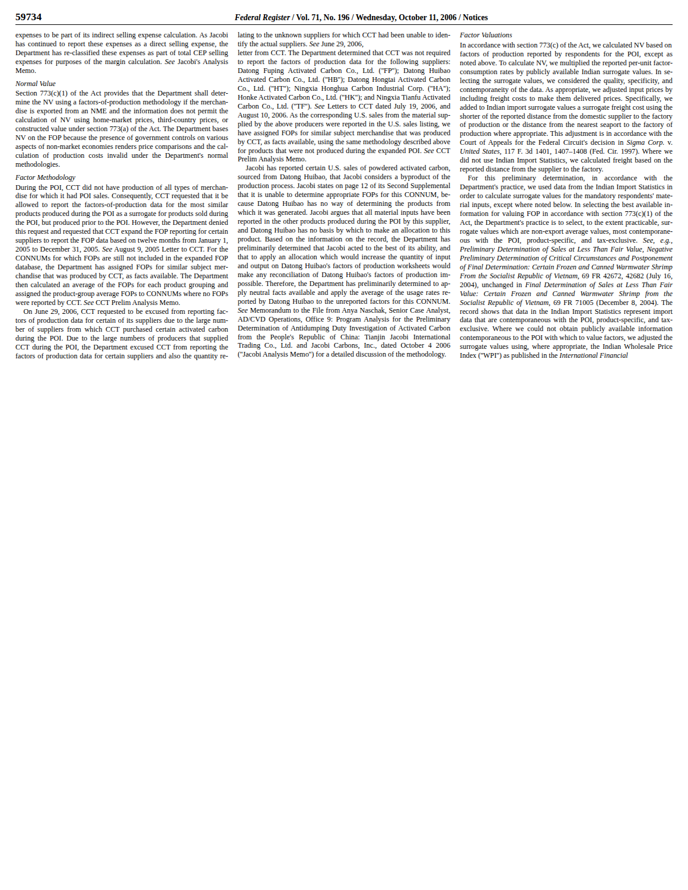59734
Federal Register / Vol. 71, No. 196 / Wednesday, October 11, 2006 / Notices
expenses to be part of its indirect selling expense calculation. As Jacobi has continued to report these expenses as a direct selling expense, the Department has re-classified these expenses as part of total CEP selling expenses for purposes of the margin calculation. See Jacobi's Analysis Memo.
Normal Value
Section 773(c)(1) of the Act provides that the Department shall determine the NV using a factors-of-production methodology if the merchandise is exported from an NME and the information does not permit the calculation of NV using home-market prices, third-country prices, or constructed value under section 773(a) of the Act. The Department bases NV on the FOP because the presence of government controls on various aspects of non-market economies renders price comparisons and the calculation of production costs invalid under the Department's normal methodologies.
Factor Methodology
During the POI, CCT did not have production of all types of merchandise for which it had POI sales. Consequently, CCT requested that it be allowed to report the factors-of-production data for the most similar products produced during the POI as a surrogate for products sold during the POI, but produced prior to the POI. However, the Department denied this request and requested that CCT expand the FOP reporting for certain suppliers to report the FOP data based on twelve months from January 1, 2005 to December 31, 2005. See August 9, 2005 Letter to CCT. For the CONNUMs for which FOPs are still not included in the expanded FOP database, the Department has assigned FOPs for similar subject merchandise that was produced by CCT, as facts available. The Department then calculated an average of the FOPs for each product grouping and assigned the product-group average FOPs to CONNUMs where no FOPs were reported by CCT. See CCT Prelim Analysis Memo.
On June 29, 2006, CCT requested to be excused from reporting factors of production data for certain of its suppliers due to the large number of suppliers from which CCT purchased certain activated carbon during the POI. Due to the large numbers of producers that supplied CCT during the POI, the Department excused CCT from reporting the factors of production data for certain suppliers and also the quantity relating to the unknown suppliers for which CCT had been unable to identify the actual suppliers. See June 29, 2006,
letter from CCT. The Department determined that CCT was not required to report the factors of production data for the following suppliers: Datong Fuping Activated Carbon Co., Ltd. (''FP''); Datong Huibao Activated Carbon Co., Ltd. (''HB''); Datong Hongtai Activated Carbon Co., Ltd. (''HT''); Ningxia Honghua Carbon Industrial Corp. (''HA''); Honke Activated Carbon Co., Ltd. (''HK''); and Ningxia Tianfu Activated Carbon Co., Ltd. (''TF''). See Letters to CCT dated July 19, 2006, and August 10, 2006. As the corresponding U.S. sales from the material supplied by the above producers were reported in the U.S. sales listing, we have assigned FOPs for similar subject merchandise that was produced by CCT, as facts available, using the same methodology described above for products that were not produced during the expanded POI. See CCT Prelim Analysis Memo.
Jacobi has reported certain U.S. sales of powdered activated carbon, sourced from Datong Huibao, that Jacobi considers a byproduct of the production process. Jacobi states on page 12 of its Second Supplemental that it is unable to determine appropriate FOPs for this CONNUM, because Datong Huibao has no way of determining the products from which it was generated. Jacobi argues that all material inputs have been reported in the other products produced during the POI by this supplier, and Datong Huibao has no basis by which to make an allocation to this product. Based on the information on the record, the Department has preliminarily determined that Jacobi acted to the best of its ability, and that to apply an allocation which would increase the quantity of input and output on Datong Huibao's factors of production worksheets would make any reconciliation of Datong Huibao's factors of production impossible. Therefore, the Department has preliminarily determined to apply neutral facts available and apply the average of the usage rates reported by Datong Huibao to the unreported factors for this CONNUM. See Memorandum to the File from Anya Naschak, Senior Case Analyst, AD/CVD Operations, Office 9: Program Analysis for the Preliminary Determination of Antidumping Duty Investigation of Activated Carbon from the People's Republic of China: Tianjin Jacobi International Trading Co., Ltd. and Jacobi Carbons, Inc., dated October 4 2006 (''Jacobi Analysis Memo'') for a detailed discussion of the methodology.
Factor Valuations
In accordance with section 773(c) of the Act, we calculated NV based on
factors of production reported by respondents for the POI, except as noted above. To calculate NV, we multiplied the reported per-unit factor-consumption rates by publicly available Indian surrogate values. In selecting the surrogate values, we considered the quality, specificity, and contemporaneity of the data. As appropriate, we adjusted input prices by including freight costs to make them delivered prices. Specifically, we added to Indian import surrogate values a surrogate freight cost using the shorter of the reported distance from the domestic supplier to the factory of production or the distance from the nearest seaport to the factory of production where appropriate. This adjustment is in accordance with the Court of Appeals for the Federal Circuit's decision in Sigma Corp. v. United States, 117 F. 3d 1401, 1407–1408 (Fed. Cir. 1997). Where we did not use Indian Import Statistics, we calculated freight based on the reported distance from the supplier to the factory.
For this preliminary determination, in accordance with the Department's practice, we used data from the Indian Import Statistics in order to calculate surrogate values for the mandatory respondents' material inputs, except where noted below. In selecting the best available information for valuing FOP in accordance with section 773(c)(1) of the Act, the Department's practice is to select, to the extent practicable, surrogate values which are non-export average values, most contemporaneous with the POI, product-specific, and tax-exclusive. See, e.g., Preliminary Determination of Sales at Less Than Fair Value, Negative Preliminary Determination of Critical Circumstances and Postponement of Final Determination: Certain Frozen and Canned Warmwater Shrimp From the Socialist Republic of Vietnam, 69 FR 42672, 42682 (July 16, 2004), unchanged in Final Determination of Sales at Less Than Fair Value: Certain Frozen and Canned Warmwater Shrimp from the Socialist Republic of Vietnam, 69 FR 71005 (December 8, 2004). The record shows that data in the Indian Import Statistics represent import data that are contemporaneous with the POI, product-specific, and tax-exclusive. Where we could not obtain publicly available information contemporaneous to the POI with which to value factors, we adjusted the surrogate values using, where appropriate, the Indian Wholesale Price Index (''WPI'') as published in the International Financial